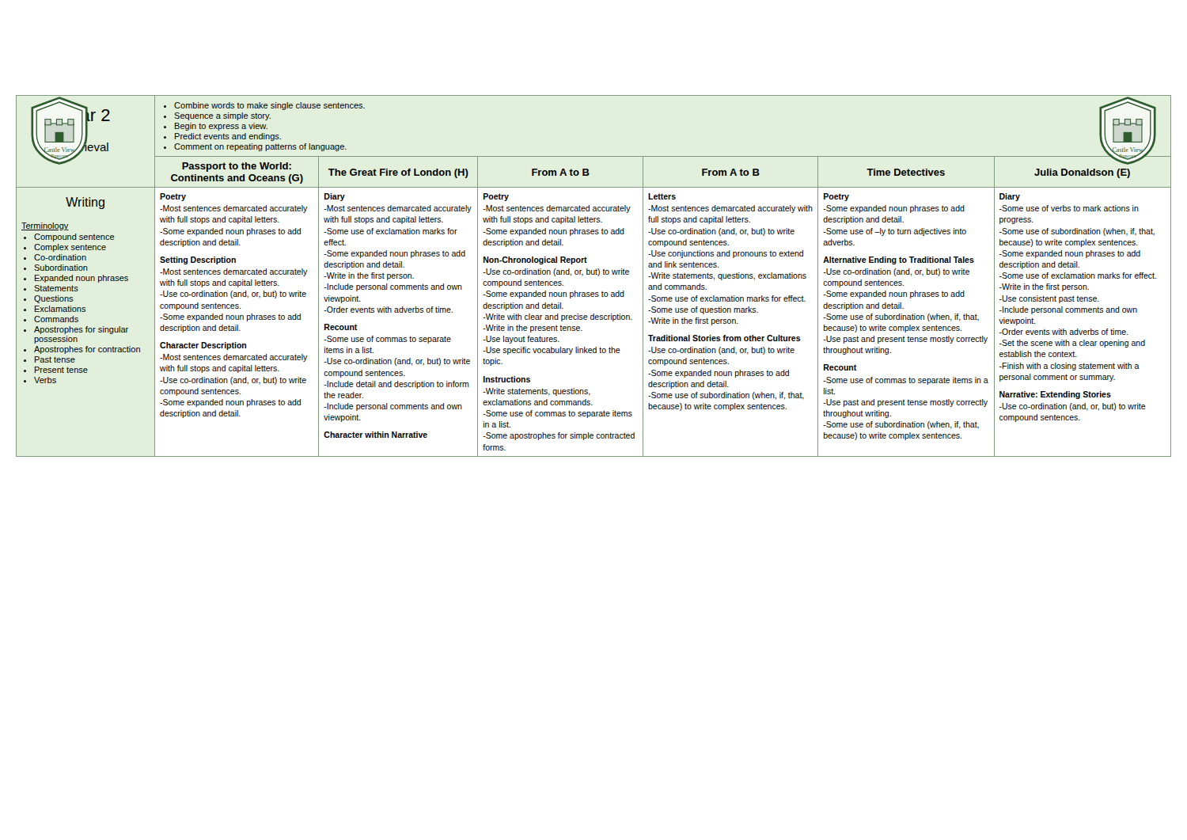Castle View Runcorn
Castle View Runcorn
| Year 2 Retrieval | Combine words to make single clause sentences. Sequence a simple story. Begin to express a view. Predict events and endings. Comment on repeating patterns of language. |
| Passport to the World: Continents and Oceans (G) | The Great Fire of London (H) | From A to B | From A to B | Time Detectives | Julia Donaldson (E) |
| Writing Terminology Compound sentence Complex sentence Co-ordination Subordination Expanded noun phrases Statements Questions Exclamations Commands Apostrophes for singular possession Apostrophes for contraction Past tense Present tense Verbs | Poetry -Most sentences demarcated accurately with full stops and capital letters. -Some expanded noun phrases to add description and detail. Setting Description -Most sentences demarcated accurately with full stops and capital letters. -Use co-ordination (and, or, but) to write compound sentences. -Some expanded noun phrases to add description and detail. Character Description -Most sentences demarcated accurately with full stops and capital letters. -Use co-ordination (and, or, but) to write compound sentences. -Some expanded noun phrases to add description and detail. | Diary -Most sentences demarcated accurately with full stops and capital letters. -Some use of exclamation marks for effect. -Some expanded noun phrases to add description and detail. -Write in the first person. -Include personal comments and own viewpoint. -Order events with adverbs of time. Recount -Some use of commas to separate items in a list. -Use co-ordination (and, or, but) to write compound sentences. -Include detail and description to inform the reader. -Include personal comments and own viewpoint. Character within Narrative | Poetry -Most sentences demarcated accurately with full stops and capital letters. -Some expanded noun phrases to add description and detail. Non-Chronological Report -Use co-ordination (and, or, but) to write compound sentences. -Some expanded noun phrases to add description and detail. -Write with clear and precise description. -Write in the present tense. -Use layout features. -Use specific vocabulary linked to the topic. Instructions -Write statements, questions, exclamations and commands. -Some use of commas to separate items in a list. -Some apostrophes for simple contracted forms. | Letters -Most sentences demarcated accurately with full stops and capital letters. -Use co-ordination (and, or, but) to write compound sentences. -Use conjunctions and pronouns to extend and link sentences. -Write statements, questions, exclamations and commands. -Some use of exclamation marks for effect. -Some use of question marks. -Write in the first person. Traditional Stories from other Cultures -Use co-ordination (and, or, but) to write compound sentences. -Some expanded noun phrases to add description and detail. -Some use of subordination (when, if, that, because) to write complex sentences. | Poetry -Some expanded noun phrases to add description and detail. -Some use of –ly to turn adjectives into adverbs. Alternative Ending to Traditional Tales -Use co-ordination (and, or, but) to write compound sentences. -Some expanded noun phrases to add description and detail. -Some use of subordination (when, if, that, because) to write complex sentences. -Use past and present tense mostly correctly throughout writing. Recount -Some use of commas to separate items in a list. -Use past and present tense mostly correctly throughout writing. -Some use of subordination (when, if, that, because) to write complex sentences. | Diary -Some use of verbs to mark actions in progress. -Some use of subordination (when, if, that, because) to write complex sentences. -Some expanded noun phrases to add description and detail. -Some use of exclamation marks for effect. -Write in the first person. -Use consistent past tense. -Include personal comments and own viewpoint. -Order events with adverbs of time. -Set the scene with a clear opening and establish the context. -Finish with a closing statement with a personal comment or summary. Narrative: Extending Stories -Use co-ordination (and, or, but) to write compound sentences. |